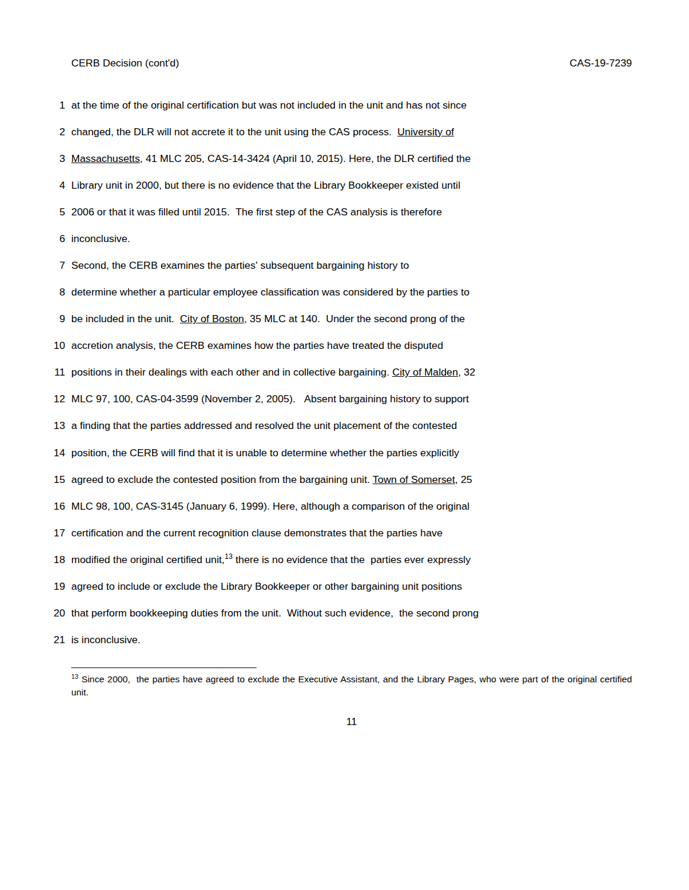CERB Decision (cont'd) CAS-19-7239
at the time of the original certification but was not included in the unit and has not since
changed, the DLR will not accrete it to the unit using the CAS process. University of
Massachusetts, 41 MLC 205, CAS-14-3424 (April 10, 2015). Here, the DLR certified the
Library unit in 2000, but there is no evidence that the Library Bookkeeper existed until
2006 or that it was filled until 2015. The first step of the CAS analysis is therefore
inconclusive.
Second, the CERB examines the parties' subsequent bargaining history to
determine whether a particular employee classification was considered by the parties to
be included in the unit. City of Boston, 35 MLC at 140. Under the second prong of the
accretion analysis, the CERB examines how the parties have treated the disputed
positions in their dealings with each other and in collective bargaining. City of Malden, 32
MLC 97, 100, CAS-04-3599 (November 2, 2005). Absent bargaining history to support
a finding that the parties addressed and resolved the unit placement of the contested
position, the CERB will find that it is unable to determine whether the parties explicitly
agreed to exclude the contested position from the bargaining unit. Town of Somerset, 25
MLC 98, 100, CAS-3145 (January 6, 1999). Here, although a comparison of the original
certification and the current recognition clause demonstrates that the parties have
modified the original certified unit,13 there is no evidence that the parties ever expressly
agreed to include or exclude the Library Bookkeeper or other bargaining unit positions
that perform bookkeeping duties from the unit. Without such evidence, the second prong
is inconclusive.
13 Since 2000, the parties have agreed to exclude the Executive Assistant, and the Library Pages, who were part of the original certified unit.
11